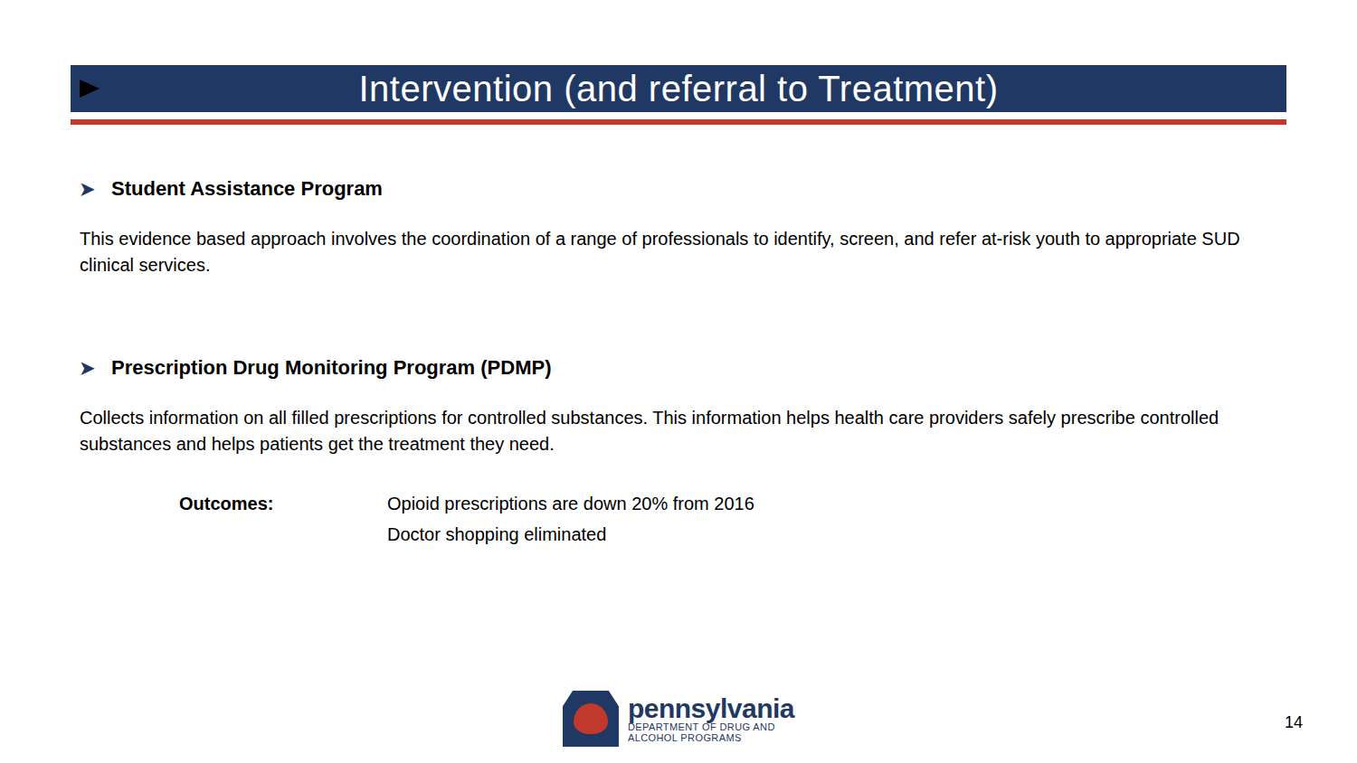Intervention (and referral to Treatment)
➤ Student Assistance Program
This evidence based approach involves the coordination of a range of professionals to identify, screen, and refer at-risk youth to appropriate SUD clinical services.
➤ Prescription Drug Monitoring Program (PDMP)
Collects information on all filled prescriptions for controlled substances. This information helps health care providers safely prescribe controlled substances and helps patients get the treatment they need.
Outcomes:
Opioid prescriptions are down 20% from 2016
Doctor shopping eliminated
pennsylvania
DEPARTMENT OF DRUG AND
ALCOHOL PROGRAMS
14